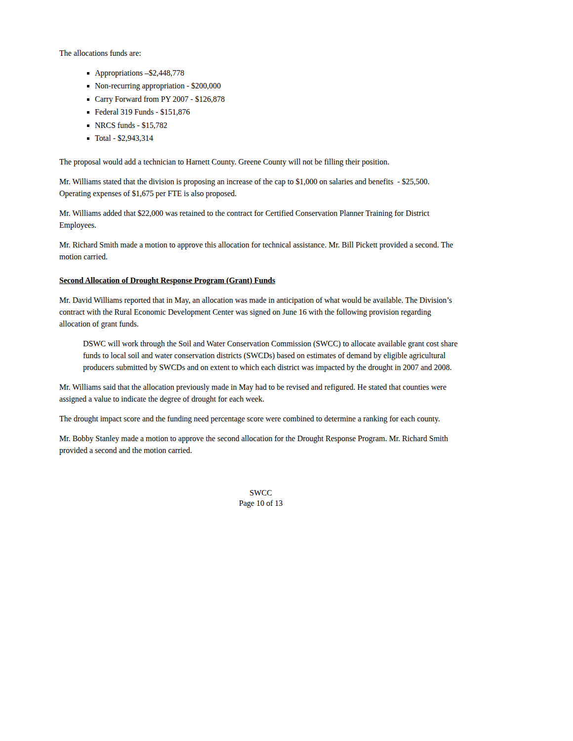The allocations funds are:
Appropriations –$2,448,778
Non-recurring appropriation - $200,000
Carry Forward from PY 2007 - $126,878
Federal 319 Funds - $151,876
NRCS funds - $15,782
Total - $2,943,314
The proposal would add a technician to Harnett County. Greene County will not be filling their position.
Mr. Williams stated that the division is proposing an increase of the cap to $1,000 on salaries and benefits - $25,500. Operating expenses of $1,675 per FTE is also proposed.
Mr. Williams added that $22,000 was retained to the contract for Certified Conservation Planner Training for District Employees.
Mr. Richard Smith made a motion to approve this allocation for technical assistance. Mr. Bill Pickett provided a second. The motion carried.
Second Allocation of Drought Response Program (Grant) Funds
Mr. David Williams reported that in May, an allocation was made in anticipation of what would be available. The Division’s contract with the Rural Economic Development Center was signed on June 16 with the following provision regarding allocation of grant funds.
DSWC will work through the Soil and Water Conservation Commission (SWCC) to allocate available grant cost share funds to local soil and water conservation districts (SWCDs) based on estimates of demand by eligible agricultural producers submitted by SWCDs and on extent to which each district was impacted by the drought in 2007 and 2008.
Mr. Williams said that the allocation previously made in May had to be revised and refigured. He stated that counties were assigned a value to indicate the degree of drought for each week.
The drought impact score and the funding need percentage score were combined to determine a ranking for each county.
Mr. Bobby Stanley made a motion to approve the second allocation for the Drought Response Program. Mr. Richard Smith provided a second and the motion carried.
SWCC
Page 10 of 13